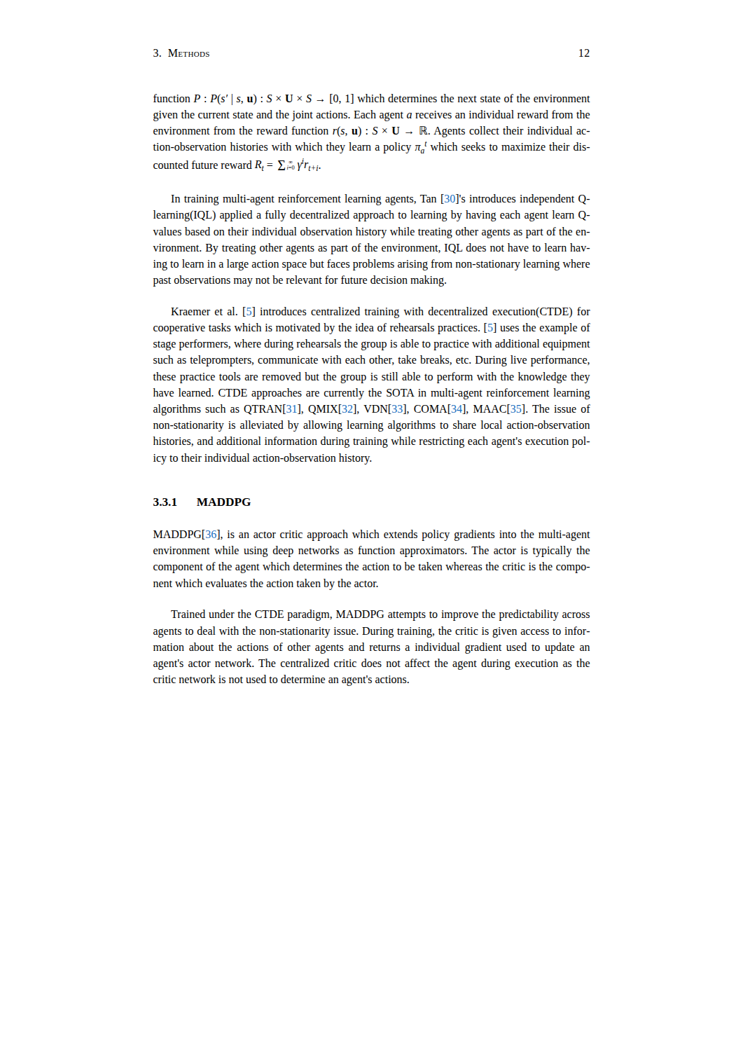3. Methods 12
function P : P(s′ | s, u) : S × U × S → [0, 1] which determines the next state of the environment given the current state and the joint actions. Each agent a receives an individual reward from the environment from the reward function r(s, u) : S × U → ℝ. Agents collect their individual action-observation histories with which they learn a policy πat which seeks to maximize their discounted future reward Rt = Σ∞i=0 γirt+i.
In training multi-agent reinforcement learning agents, Tan [30]'s introduces independent Q-learning(IQL) applied a fully decentralized approach to learning by having each agent learn Q-values based on their individual observation history while treating other agents as part of the environment. By treating other agents as part of the environment, IQL does not have to learn having to learn in a large action space but faces problems arising from non-stationary learning where past observations may not be relevant for future decision making.
Kraemer et al. [5] introduces centralized training with decentralized execution(CTDE) for cooperative tasks which is motivated by the idea of rehearsals practices. [5] uses the example of stage performers, where during rehearsals the group is able to practice with additional equipment such as teleprompters, communicate with each other, take breaks, etc. During live performance, these practice tools are removed but the group is still able to perform with the knowledge they have learned. CTDE approaches are currently the SOTA in multi-agent reinforcement learning algorithms such as QTRAN[31], QMIX[32], VDN[33], COMA[34], MAAC[35]. The issue of non-stationarity is alleviated by allowing learning algorithms to share local action-observation histories, and additional information during training while restricting each agent's execution policy to their individual action-observation history.
3.3.1 MADDPG
MADDPG[36], is an actor critic approach which extends policy gradients into the multi-agent environment while using deep networks as function approximators. The actor is typically the component of the agent which determines the action to be taken whereas the critic is the component which evaluates the action taken by the actor.
Trained under the CTDE paradigm, MADDPG attempts to improve the predictability across agents to deal with the non-stationarity issue. During training, the critic is given access to information about the actions of other agents and returns a individual gradient used to update an agent's actor network. The centralized critic does not affect the agent during execution as the critic network is not used to determine an agent's actions.